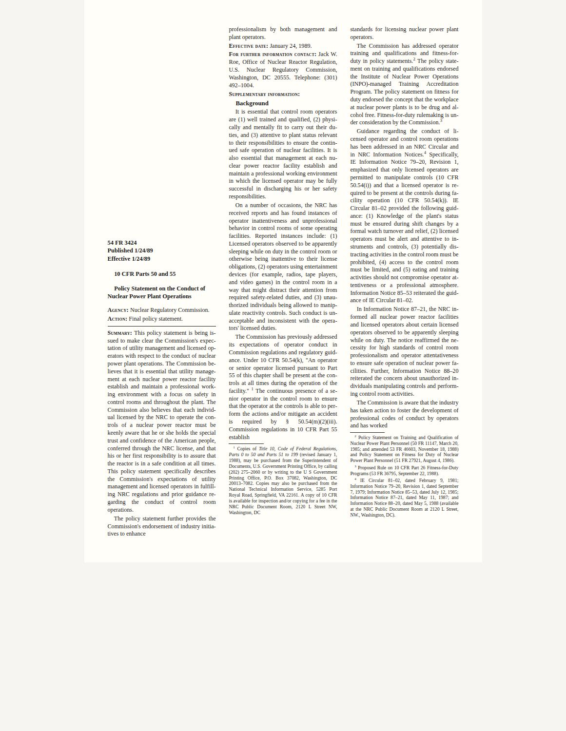54 FR 3424
Published 1/24/89
Effective 1/24/89
10 CFR Parts 50 and 55
Policy Statement on the Conduct of Nuclear Power Plant Operations
Agency: Nuclear Regulatory Commission.
Action: Final policy statement.
Summary: This policy statement is being issued to make clear the Commission's expectation of utility management and licensed operators with respect to the conduct of nuclear power plant operations. The Commission believes that it is essential that utility management at each nuclear power reactor facility establish and maintain a professional working environment with a focus on safety in control rooms and throughout the plant. The Commission also believes that each individual licensed by the NRC to operate the controls of a nuclear power reactor must be keenly aware that he or she holds the special trust and confidence of the American people, conferred through the NRC license, and that his or her first responsibility is to assure that the reactor is in a safe condition at all times. This policy statement specifically describes the Commission's expectations of utility management and licensed operators in fulfilling NRC regulations and prior guidance regarding the conduct of control room operations.
The policy statement further provides the Commission's endorsement of industry initiatives to enhance
professionalism by both management and plant operators.
Effective date: January 24, 1989.
For further information contact: Jack W. Roe, Office of Nuclear Reactor Regulation, U.S. Nuclear Regulatory Commission, Washington, DC 20555. Telephone: (301) 492–1004.
Supplementary information:
Background
It is essential that control room operators are (1) well trained and qualified, (2) physically and mentally fit to carry out their duties, and (3) attentive to plant status relevant to their responsibilities to ensure the continued safe operation of nuclear facilities. It is also essential that management at each nuclear power reactor facility establish and maintain a professional working environment in which the licensed operator may be fully successful in discharging his or her safety responsibilities.
On a number of occasions, the NRC has received reports and has found instances of operator inattentiveness and unprofessional behavior in control rooms of some operating facilities. Reported instances include: (1) Licensed operators observed to be apparently sleeping while on duty in the control room or otherwise being inattentive to their license obligations, (2) operators using entertainment devices (for example, radios, tape players, and video games) in the control room in a way that might distract their attention from required safety-related duties, and (3) unauthorized individuals being allowed to manipulate reactivity controls. Such conduct is unacceptable and inconsistent with the operators' licensed duties.
The Commission has previously addressed its expectations of operator conduct in Commission regulations and regulatory guidance. Under 10 CFR 50.54(k), "An operator or senior operator licensed pursuant to Part 55 of this chapter shall be present at the controls at all times during the operation of the facility." 1 The continuous presence of a senior operator in the control room to ensure that the operator at the controls is able to perform the actions and/or mitigate an accident is required by § 50.54(m)(2)(iii). Commission regulations in 10 CFR Part 55 establish
1 Copies of Title 10, Code of Federal Regulations, Parts 0 to 50 and Parts 51 to 199 (revised January 1, 1988), may be purchased from the Superintendent of Documents, U.S. Government Printing Office, by calling (202) 275–2060 or by writing to the U S Government Printing Office, P.O. Box 37082, Washington, DC 20013–7082. Copies may also be purchased from the National Technical Information Service, 5285 Port Royal Road, Springfield, VA 22161. A copy of 10 CFR is available for inspection and/or copying for a fee in the NRC Public Document Room, 2120 L Street NW, Washington, DC
standards for licensing nuclear power plant operators.
The Commission has addressed operator training and qualifications and fitness-for-duty in policy statements.2 The policy statement on training and qualifications endorsed the Institute of Nuclear Power Operations (INPO)-managed Training Accreditation Program. The policy statement on fitness for duty endorsed the concept that the workplace at nuclear power plants is to be drug and alcohol free. Fitness-for-duty rulemaking is under consideration by the Commission.3
Guidance regarding the conduct of licensed operator and control room operations has been addressed in an NRC Circular and in NRC Information Notices.4 Specifically, IE Information Notice 79–20, Revision 1, emphasized that only licensed operators are permitted to manipulate controls (10 CFR 50.54(i)) and that a licensed operator is required to be present at the controls during facility operation (10 CFR 50.54(k)). IE Circular 81–02 provided the following guidance: (1) Knowledge of the plant's status must be ensured during shift changes by a formal watch turnover and relief, (2) licensed operators must be alert and attentive to instruments and controls, (3) potentially distracting activities in the control room must be prohibited, (4) access to the control room must be limited, and (5) eating and training activities should not compromise operator attentiveness or a professional atmosphere. Information Notice 85–53 reiterated the guidance of IE Circular 81–02.
In Information Notice 87–21, the NRC informed all nuclear power reactor facilities and licensed operators about certain licensed operators observed to be apparently sleeping while on duty. The notice reaffirmed the necessity for high standards of control room professionalism and operator attentativeness to ensure safe operation of nuclear power facilities. Further, Information Notice 88–20 reiterated the concern about unauthorized individuals manipulating controls and performing control room activities.
The Commission is aware that the industry has taken action to foster the development of professional codes of conduct by operators and has worked
2 Policy Statement on Training and Qualification of Nuclear Power Plant Personnel (50 FR 11147, March 20, 1985; and amended 53 FR 46603, November 18, 1988) and Policy Statement on Fitness for Duty of Nuclear Power Plant Personnel (51 FR 27921, August 4, 1986).
3 Proposed Rule on 10 CFR Part 26 Fitness-for-Duty Programs (53 FR 36795, September 22, 1988).
4 IE Circular 81–02, dated February 9, 1981; Information Notice 79–20, Revision 1, dated September 7, 1979; Information Notice 85–53, dated July 12, 1985; Information Notice 87–21, dated May 11, 1987; and Information Notice 88–20, dated May 5, 1988 (available at the NRC Public Document Room at 2120 L Street, NW., Washington, DC).